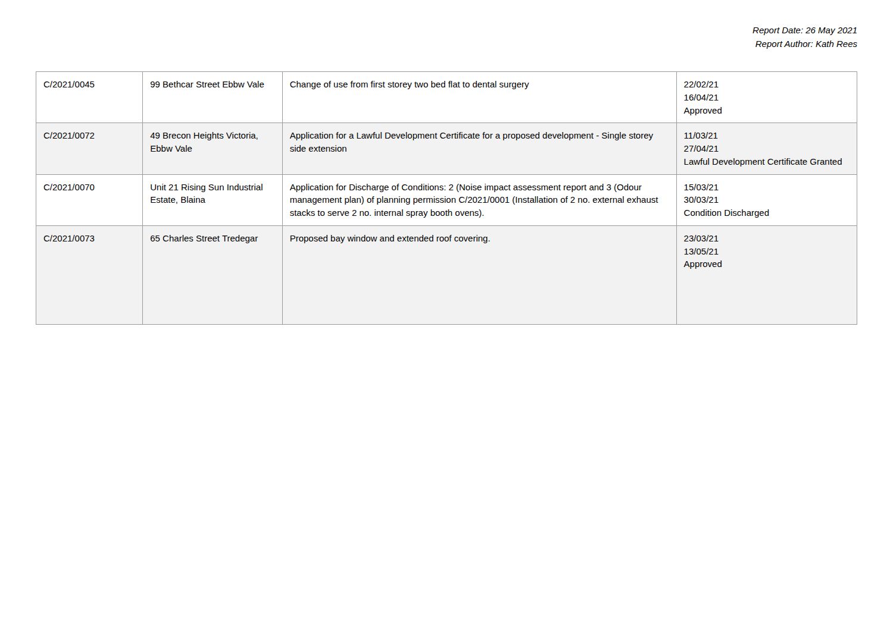Report Date: 26 May 2021
Report Author: Kath Rees
| C/2021/0045 | 99 Bethcar Street Ebbw Vale | Change of use from first storey two bed flat to dental surgery | 22/02/21 16/04/21 Approved |
| C/2021/0072 | 49 Brecon Heights Victoria, Ebbw Vale | Application for a Lawful Development Certificate for a proposed development - Single storey side extension | 11/03/21 27/04/21 Lawful Development Certificate Granted |
| C/2021/0070 | Unit 21 Rising Sun Industrial Estate, Blaina | Application for Discharge of Conditions: 2 (Noise impact assessment report and 3 (Odour management plan) of planning permission C/2021/0001 (Installation of 2 no. external exhaust stacks to serve 2 no. internal spray booth ovens). | 15/03/21 30/03/21 Condition Discharged |
| C/2021/0073 | 65 Charles Street Tredegar | Proposed bay window and extended roof covering. | 23/03/21 13/05/21 Approved |